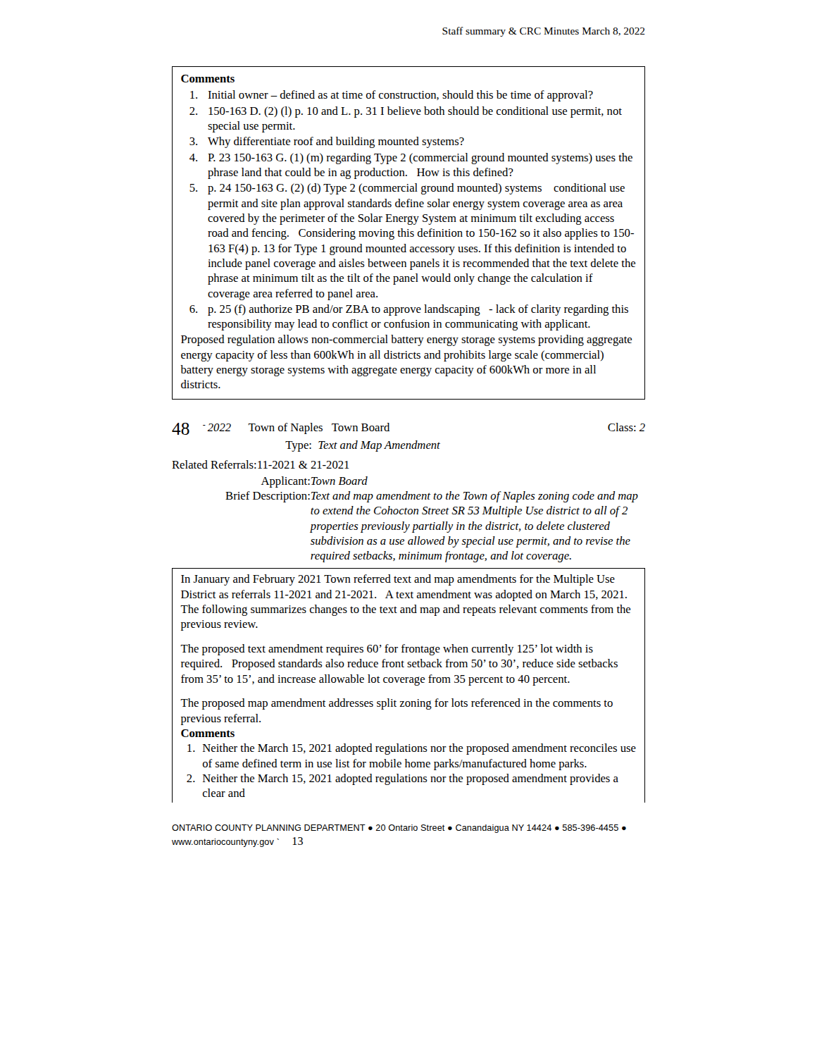Staff summary & CRC Minutes March 8, 2022
Comments
Initial owner – defined as at time of construction, should this be time of approval?
150-163 D. (2) (l) p. 10 and L. p. 31 I believe both should be conditional use permit, not special use permit.
Why differentiate roof and building mounted systems?
P. 23 150-163 G. (1) (m) regarding Type 2 (commercial ground mounted systems) uses the phrase land that could be in ag production. How is this defined?
p. 24 150-163 G. (2) (d) Type 2 (commercial ground mounted) systems conditional use permit and site plan approval standards define solar energy system coverage area as area covered by the perimeter of the Solar Energy System at minimum tilt excluding access road and fencing. Considering moving this definition to 150-162 so it also applies to 150-163 F(4) p. 13 for Type 1 ground mounted accessory uses. If this definition is intended to include panel coverage and aisles between panels it is recommended that the text delete the phrase at minimum tilt as the tilt of the panel would only change the calculation if coverage area referred to panel area.
p. 25 (f) authorize PB and/or ZBA to approve landscaping - lack of clarity regarding this responsibility may lead to conflict or confusion in communicating with applicant.
Proposed regulation allows non-commercial battery energy storage systems providing aggregate energy capacity of less than 600kWh in all districts and prohibits large scale (commercial) battery energy storage systems with aggregate energy capacity of 600kWh or more in all districts.
| 48 | - | 2022 | Town of Naples Town Board | Class: 2 |
| | Type: Text and Map Amendment | |
Related Referrals:11-2021 & 21-2021
| Applicant: | Town Board |
| Brief Description: | Text and map amendment to the Town of Naples zoning code and map to extend the Cohocton Street SR 53 Multiple Use district to all of 2 properties previously partially in the district, to delete clustered subdivision as a use allowed by special use permit, and to revise the required setbacks, minimum frontage, and lot coverage. |
In January and February 2021 Town referred text and map amendments for the Multiple Use District as referrals 11-2021 and 21-2021. A text amendment was adopted on March 15, 2021. The following summarizes changes to the text and map and repeats relevant comments from the previous review.
The proposed text amendment requires 60’ for frontage when currently 125’ lot width is required. Proposed standards also reduce front setback from 50’ to 30’, reduce side setbacks from 35’ to 15’, and increase allowable lot coverage from 35 percent to 40 percent.
The proposed map amendment addresses split zoning for lots referenced in the comments to previous referral.
Comments
Neither the March 15, 2021 adopted regulations nor the proposed amendment reconciles use of same defined term in use list for mobile home parks/manufactured home parks.
Neither the March 15, 2021 adopted regulations nor the proposed amendment provides a clear and
ONTARIO COUNTY PLANNING DEPARTMENT ● 20 Ontario Street ● Canandaigua NY 14424 ● 585-396-4455 ● www.ontariocountyny.gov `13